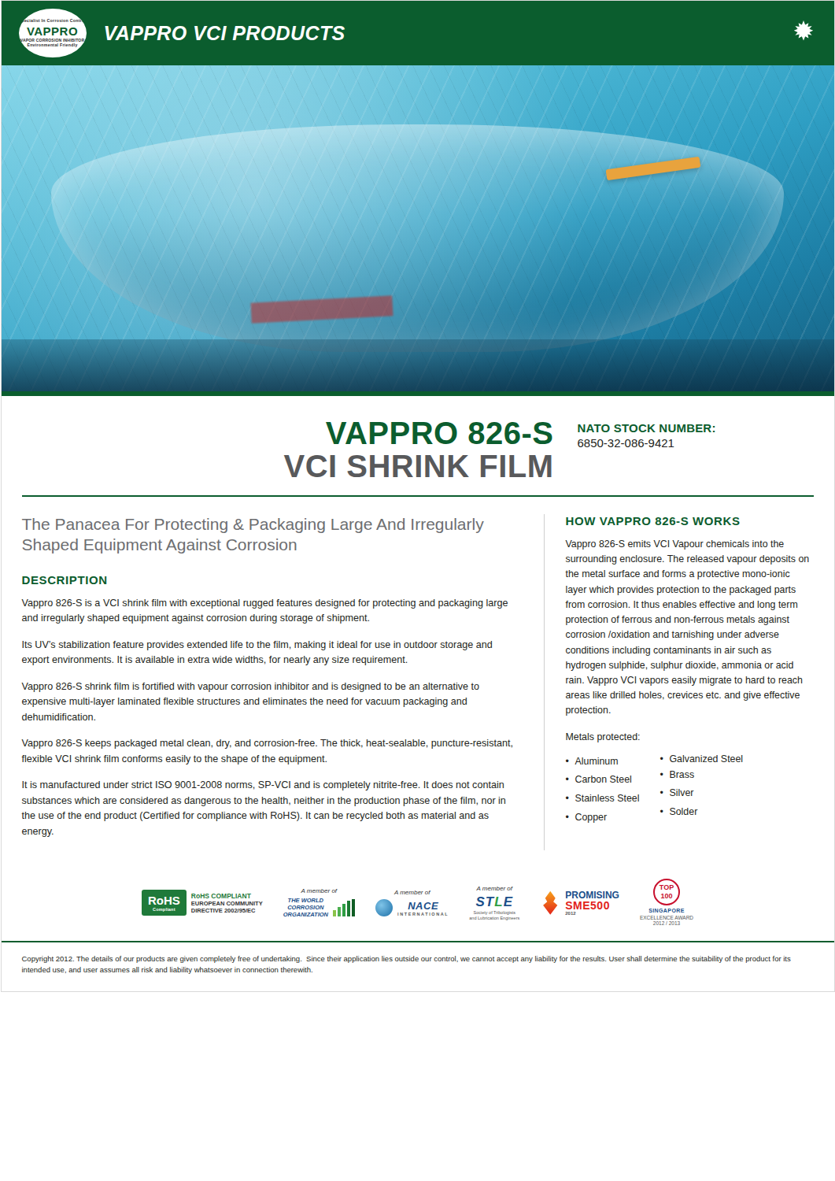Specialist In Corrosion Control
VAPPRO
VAPOR CORROSION INHIBITOR
Environmental Friendly
VAPPRO VCI PRODUCTS
VAPPRO 826-S
VCI SHRINK FILM
NATO STOCK NUMBER:
6850-32-086-9421
The Panacea For Protecting & Packaging Large And Irregularly Shaped Equipment Against Corrosion
Description
Vappro 826-S is a VCI shrink film with exceptional rugged features designed for protecting and packaging large and irregularly shaped equipment against corrosion during storage of shipment.
Its UV’s stabilization feature provides extended life to the film, making it ideal for use in outdoor storage and export environments. It is available in extra wide widths, for nearly any size requirement.
Vappro 826-S shrink film is fortified with vapour corrosion inhibitor and is designed to be an alternative to expensive multi-layer laminated flexible structures and eliminates the need for vacuum packaging and dehumidification.
Vappro 826-S keeps packaged metal clean, dry, and corrosion-free. The thick, heat-sealable, puncture-resistant, flexible VCI shrink film conforms easily to the shape of the equipment.
It is manufactured under strict ISO 9001-2008 norms, SP-VCI and is completely nitrite-free. It does not contain substances which are considered as dangerous to the health, neither in the production phase of the film, nor in the use of the end product (Certified for compliance with RoHS). It can be recycled both as material and as energy.
How Vappro 826-S Works
Vappro 826-S emits VCI Vapour chemicals into the surrounding enclosure. The released vapour deposits on the metal surface and forms a protective mono-ionic layer which provides protection to the packaged parts from corrosion. It thus enables effective and long term protection of ferrous and non-ferrous metals against corrosion /oxidation and tarnishing under adverse conditions including contaminants in air such as hydrogen sulphide, sulphur dioxide, ammonia or acid rain. Vappro VCI vapors easily migrate to hard to reach areas like drilled holes, crevices etc. and give effective protection.
Metals protected:
Aluminum
Carbon Steel
Stainless Steel
Copper
Galvanized Steel
Brass
Silver
Solder
RoHSCompliant
RoHS COMPLIANT EUROPEAN COMMUNITY
DIRECTIVE 2002/95/EC
A member of
THE WORLD
CORROSION
ORGANIZATION
A member of
NACEINTERNATIONAL
A member of
STLE
Society of Tribologists
and Lubrication Engineers
PROMISINGSME5002012
TOP
100
SINGAPORE EXCELLENCE AWARD
2012 / 2013
Copyright 2012. The details of our products are given completely free of undertaking. Since their application lies outside our control, we cannot accept any liability for the results. User shall determine the suitability of the product for its intended use, and user assumes all risk and liability whatsoever in connection therewith.